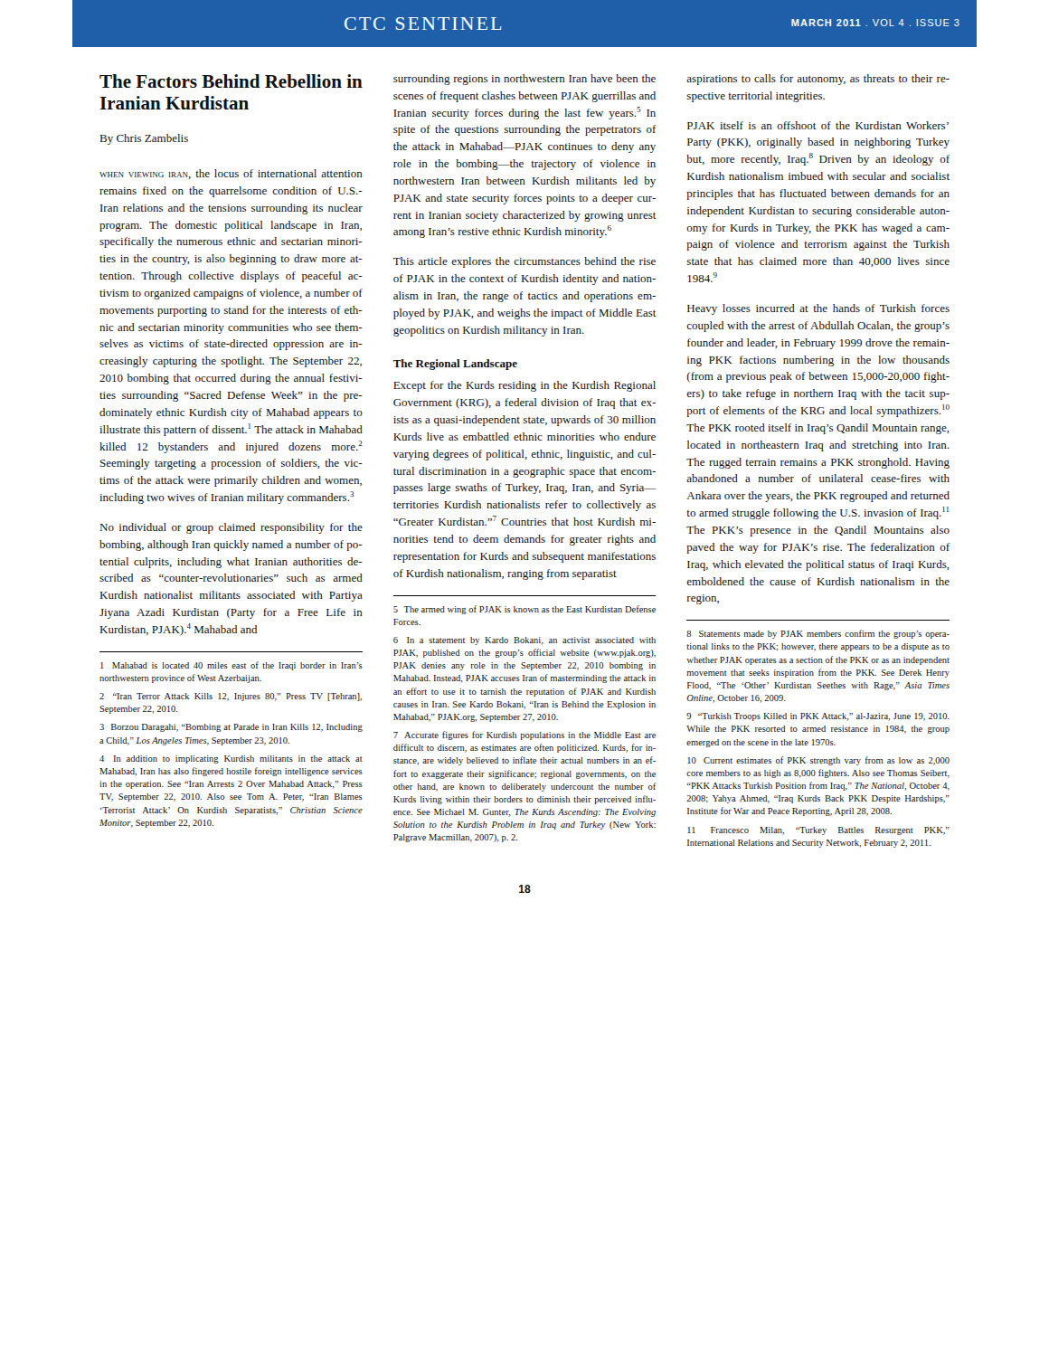CTC SENTINEL
MARCH 2011 . VOL 4 . ISSUE 3
The Factors Behind Rebellion in Iranian Kurdistan
By Chris Zambelis
when viewing iran, the locus of international attention remains fixed on the quarrelsome condition of U.S.-Iran relations and the tensions surrounding its nuclear program. The domestic political landscape in Iran, specifically the numerous ethnic and sectarian minorities in the country, is also beginning to draw more attention. Through collective displays of peaceful activism to organized campaigns of violence, a number of movements purporting to stand for the interests of ethnic and sectarian minority communities who see themselves as victims of state-directed oppression are increasingly capturing the spotlight. The September 22, 2010 bombing that occurred during the annual festivities surrounding “Sacred Defense Week” in the predominately ethnic Kurdish city of Mahabad appears to illustrate this pattern of dissent.1 The attack in Mahabad killed 12 bystanders and injured dozens more.2 Seemingly targeting a procession of soldiers, the victims of the attack were primarily children and women, including two wives of Iranian military commanders.3
No individual or group claimed responsibility for the bombing, although Iran quickly named a number of potential culprits, including what Iranian authorities described as “counter-revolutionaries” such as armed Kurdish nationalist militants associated with Partiya Jiyana Azadi Kurdistan (Party for a Free Life in Kurdistan, PJAK).4 Mahabad and
1 Mahabad is located 40 miles east of the Iraqi border in Iran’s northwestern province of West Azerbaijan.
2 “Iran Terror Attack Kills 12, Injures 80,” Press TV [Tehran], September 22, 2010.
3 Borzou Daragahi, “Bombing at Parade in Iran Kills 12, Including a Child,” Los Angeles Times, September 23, 2010.
4 In addition to implicating Kurdish militants in the attack at Mahabad, Iran has also fingered hostile foreign intelligence services in the operation. See “Iran Arrests 2 Over Mahabad Attack,” Press TV, September 22, 2010. Also see Tom A. Peter, “Iran Blames ‘Terrorist Attack’ On Kurdish Separatists,” Christian Science Monitor, September 22, 2010.
surrounding regions in northwestern Iran have been the scenes of frequent clashes between PJAK guerrillas and Iranian security forces during the last few years.5 In spite of the questions surrounding the perpetrators of the attack in Mahabad—PJAK continues to deny any role in the bombing—the trajectory of violence in northwestern Iran between Kurdish militants led by PJAK and state security forces points to a deeper current in Iranian society characterized by growing unrest among Iran’s restive ethnic Kurdish minority.6
This article explores the circumstances behind the rise of PJAK in the context of Kurdish identity and nationalism in Iran, the range of tactics and operations employed by PJAK, and weighs the impact of Middle East geopolitics on Kurdish militancy in Iran.
The Regional Landscape
Except for the Kurds residing in the Kurdish Regional Government (KRG), a federal division of Iraq that exists as a quasi-independent state, upwards of 30 million Kurds live as embattled ethnic minorities who endure varying degrees of political, ethnic, linguistic, and cultural discrimination in a geographic space that encompasses large swaths of Turkey, Iraq, Iran, and Syria—territories Kurdish nationalists refer to collectively as “Greater Kurdistan.”7 Countries that host Kurdish minorities tend to deem demands for greater rights and representation for Kurds and subsequent manifestations of Kurdish nationalism, ranging from separatist
5 The armed wing of PJAK is known as the East Kurdistan Defense Forces.
6 In a statement by Kardo Bokani, an activist associated with PJAK, published on the group’s official website (www.pjak.org), PJAK denies any role in the September 22, 2010 bombing in Mahabad. Instead, PJAK accuses Iran of masterminding the attack in an effort to use it to tarnish the reputation of PJAK and Kurdish causes in Iran. See Kardo Bokani, “Iran is Behind the Explosion in Mahabad,” PJAK.org, September 27, 2010.
7 Accurate figures for Kurdish populations in the Middle East are difficult to discern, as estimates are often politicized. Kurds, for instance, are widely believed to inflate their actual numbers in an effort to exaggerate their significance; regional governments, on the other hand, are known to deliberately undercount the number of Kurds living within their borders to diminish their perceived influence. See Michael M. Gunter, The Kurds Ascending: The Evolving Solution to the Kurdish Problem in Iraq and Turkey (New York: Palgrave Macmillan, 2007), p. 2.
aspirations to calls for autonomy, as threats to their respective territorial integrities.
PJAK itself is an offshoot of the Kurdistan Workers’ Party (PKK), originally based in neighboring Turkey but, more recently, Iraq.8 Driven by an ideology of Kurdish nationalism imbued with secular and socialist principles that has fluctuated between demands for an independent Kurdistan to securing considerable autonomy for Kurds in Turkey, the PKK has waged a campaign of violence and terrorism against the Turkish state that has claimed more than 40,000 lives since 1984.9
Heavy losses incurred at the hands of Turkish forces coupled with the arrest of Abdullah Ocalan, the group’s founder and leader, in February 1999 drove the remaining PKK factions numbering in the low thousands (from a previous peak of between 15,000-20,000 fighters) to take refuge in northern Iraq with the tacit support of elements of the KRG and local sympathizers.10 The PKK rooted itself in Iraq’s Qandil Mountain range, located in northeastern Iraq and stretching into Iran. The rugged terrain remains a PKK stronghold. Having abandoned a number of unilateral cease-fires with Ankara over the years, the PKK regrouped and returned to armed struggle following the U.S. invasion of Iraq.11 The PKK’s presence in the Qandil Mountains also paved the way for PJAK’s rise. The federalization of Iraq, which elevated the political status of Iraqi Kurds, emboldened the cause of Kurdish nationalism in the region,
8 Statements made by PJAK members confirm the group’s operational links to the PKK; however, there appears to be a dispute as to whether PJAK operates as a section of the PKK or as an independent movement that seeks inspiration from the PKK. See Derek Henry Flood, “The ‘Other’ Kurdistan Seethes with Rage,” Asia Times Online, October 16, 2009.
9 “Turkish Troops Killed in PKK Attack,” al-Jazira, June 19, 2010. While the PKK resorted to armed resistance in 1984, the group emerged on the scene in the late 1970s.
10 Current estimates of PKK strength vary from as low as 2,000 core members to as high as 8,000 fighters. Also see Thomas Seibert, “PKK Attacks Turkish Position from Iraq,” The National, October 4, 2008; Yahya Ahmed, “Iraq Kurds Back PKK Despite Hardships,” Institute for War and Peace Reporting, April 28, 2008.
11 Francesco Milan, “Turkey Battles Resurgent PKK,” International Relations and Security Network, February 2, 2011.
18